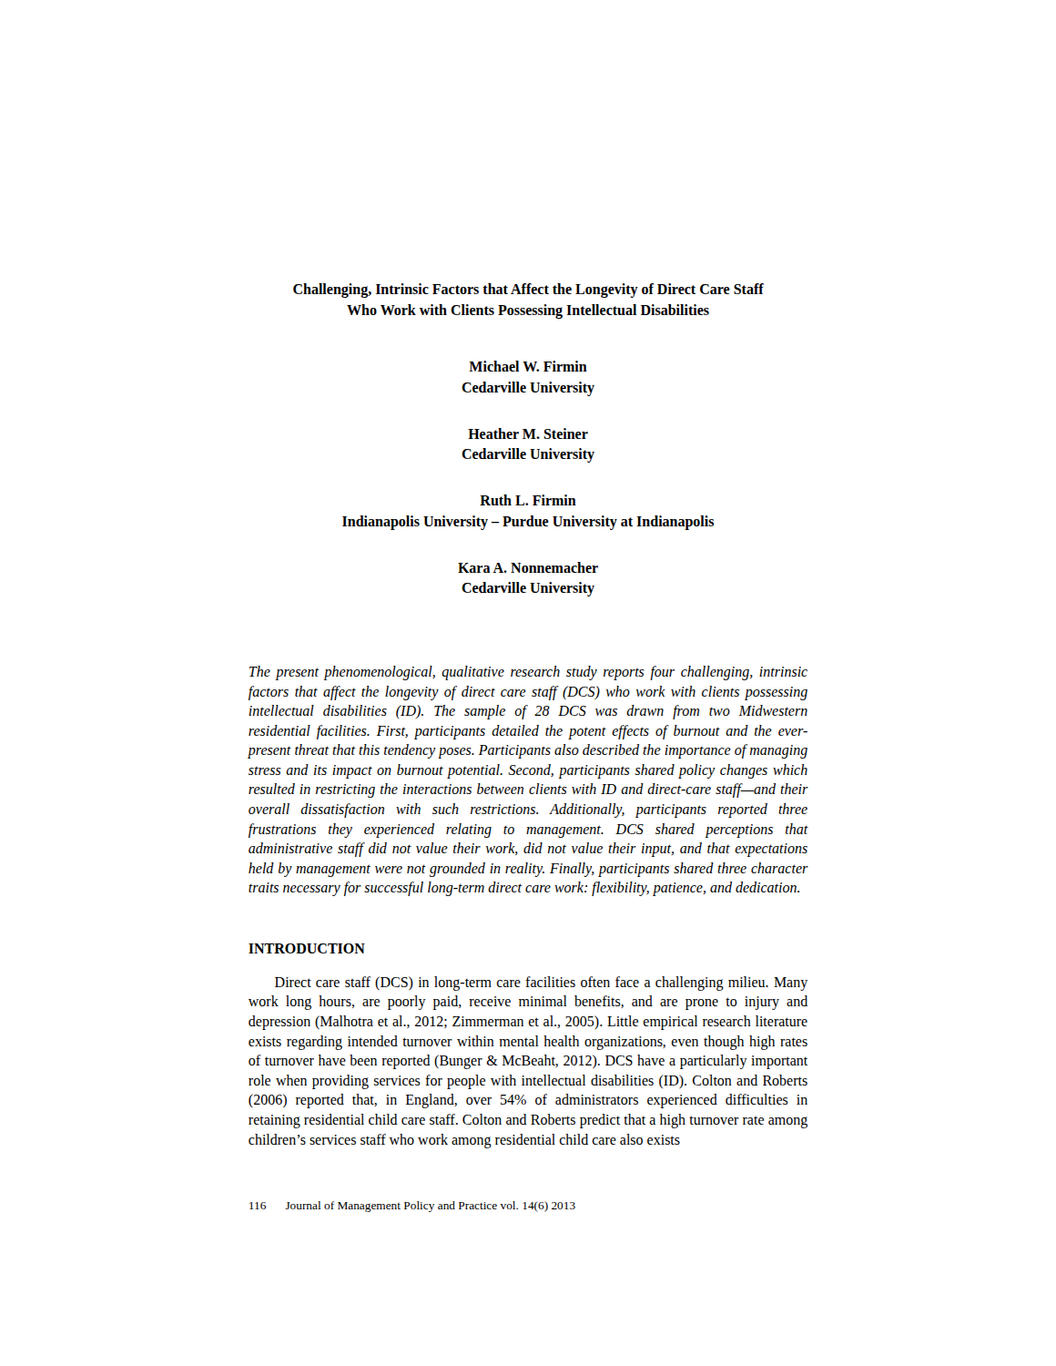Challenging, Intrinsic Factors that Affect the Longevity of Direct Care Staff
Who Work with Clients Possessing Intellectual Disabilities
Michael W. Firmin
Cedarville University
Heather M. Steiner
Cedarville University
Ruth L. Firmin
Indianapolis University – Purdue University at Indianapolis
Kara A. Nonnemacher
Cedarville University
The present phenomenological, qualitative research study reports four challenging, intrinsic factors that affect the longevity of direct care staff (DCS) who work with clients possessing intellectual disabilities (ID). The sample of 28 DCS was drawn from two Midwestern residential facilities. First, participants detailed the potent effects of burnout and the ever-present threat that this tendency poses. Participants also described the importance of managing stress and its impact on burnout potential. Second, participants shared policy changes which resulted in restricting the interactions between clients with ID and direct-care staff—and their overall dissatisfaction with such restrictions. Additionally, participants reported three frustrations they experienced relating to management. DCS shared perceptions that administrative staff did not value their work, did not value their input, and that expectations held by management were not grounded in reality. Finally, participants shared three character traits necessary for successful long-term direct care work: flexibility, patience, and dedication.
Introduction
Direct care staff (DCS) in long-term care facilities often face a challenging milieu. Many work long hours, are poorly paid, receive minimal benefits, and are prone to injury and depression (Malhotra et al., 2012; Zimmerman et al., 2005). Little empirical research literature exists regarding intended turnover within mental health organizations, even though high rates of turnover have been reported (Bunger & McBeaht, 2012). DCS have a particularly important role when providing services for people with intellectual disabilities (ID). Colton and Roberts (2006) reported that, in England, over 54% of administrators experienced difficulties in retaining residential child care staff. Colton and Roberts predict that a high turnover rate among children’s services staff who work among residential child care also exists
116 Journal of Management Policy and Practice vol. 14(6) 2013